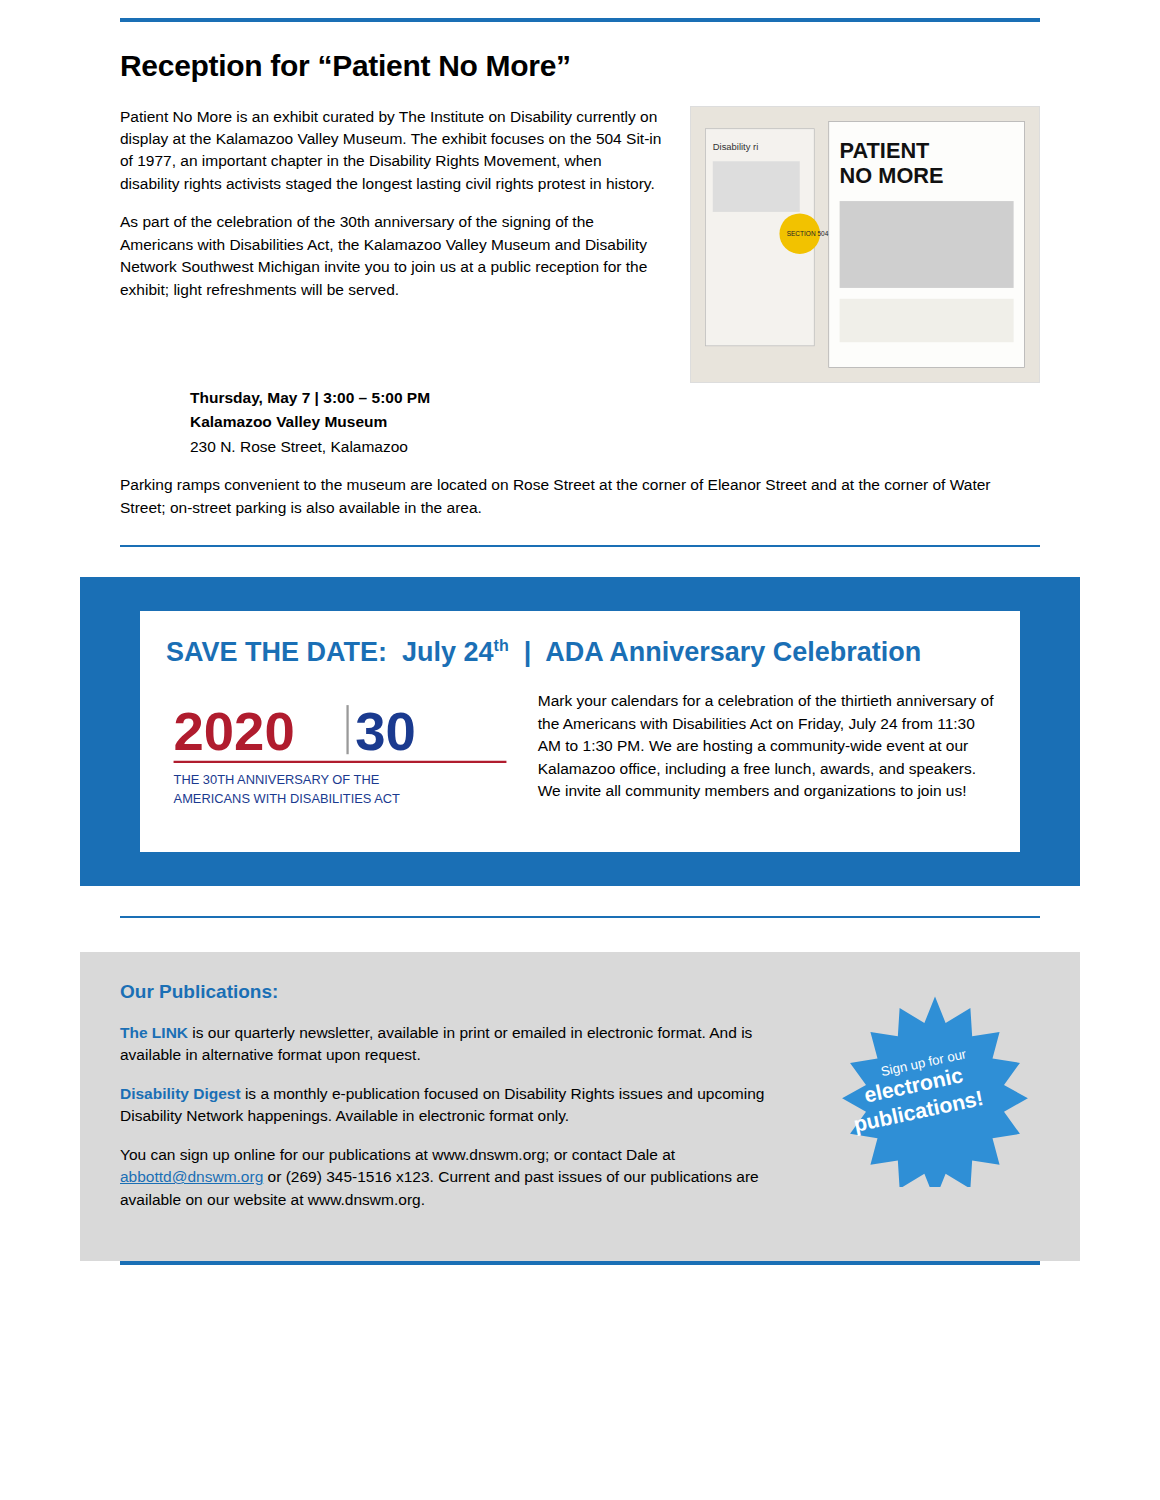Reception for “Patient No More”
Patient No More is an exhibit curated by The Institute on Disability currently on display at the Kalamazoo Valley Museum. The exhibit focuses on the 504 Sit-in of 1977, an important chapter in the Disability Rights Movement, when disability rights activists staged the longest lasting civil rights protest in history.
As part of the celebration of the 30th anniversary of the signing of the Americans with Disabilities Act, the Kalamazoo Valley Museum and Disability Network Southwest Michigan invite you to join us at a public reception for the exhibit; light refreshments will be served.
Thursday, May 7 | 3:00 – 5:00 PM
Kalamazoo Valley Museum
230 N. Rose Street, Kalamazoo
Parking ramps convenient to the museum are located on Rose Street at the corner of Eleanor Street and at the corner of Water Street; on-street parking is also available in the area.
SAVE THE DATE: July 24th | ADA Anniversary Celebration
Mark your calendars for a celebration of the thirtieth anniversary of the Americans with Disabilities Act on Friday, July 24 from 11:30 AM to 1:30 PM. We are hosting a community-wide event at our Kalamazoo office, including a free lunch, awards, and speakers. We invite all community members and organizations to join us!
Our Publications:
The LINK is our quarterly newsletter, available in print or emailed in electronic format. And is available in alternative format upon request.
Disability Digest is a monthly e-publication focused on Disability Rights issues and upcoming Disability Network happenings. Available in electronic format only.
You can sign up online for our publications at www.dnswm.org; or contact Dale at abbottd@dnswm.org or (269) 345-1516 x123. Current and past issues of our publications are available on our website at www.dnswm.org.